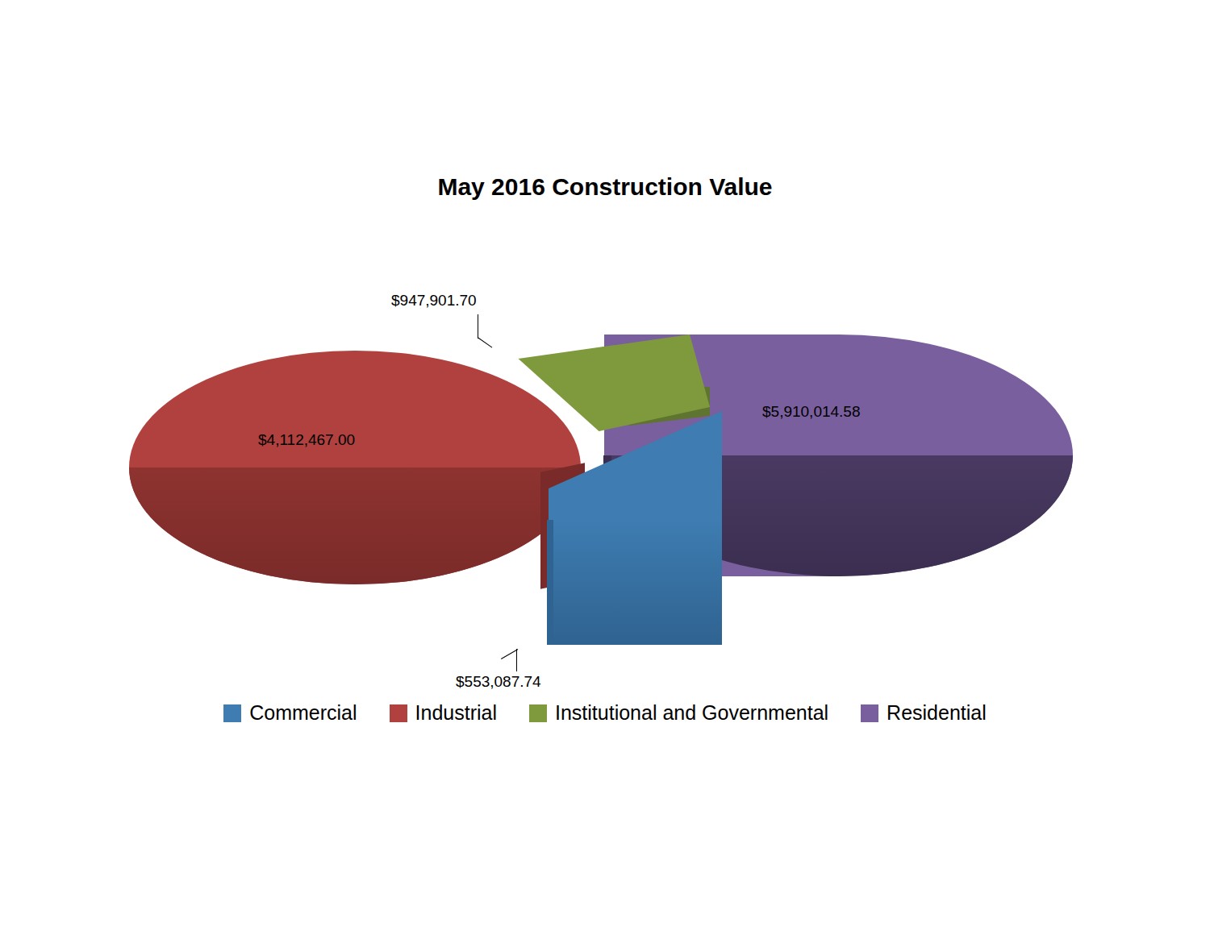May 2016 Construction Value
$5,910,014.58
$4,112,467.00
$947,901.70
$553,087.74
Commercial
Industrial
Institutional and Governmental
Residential